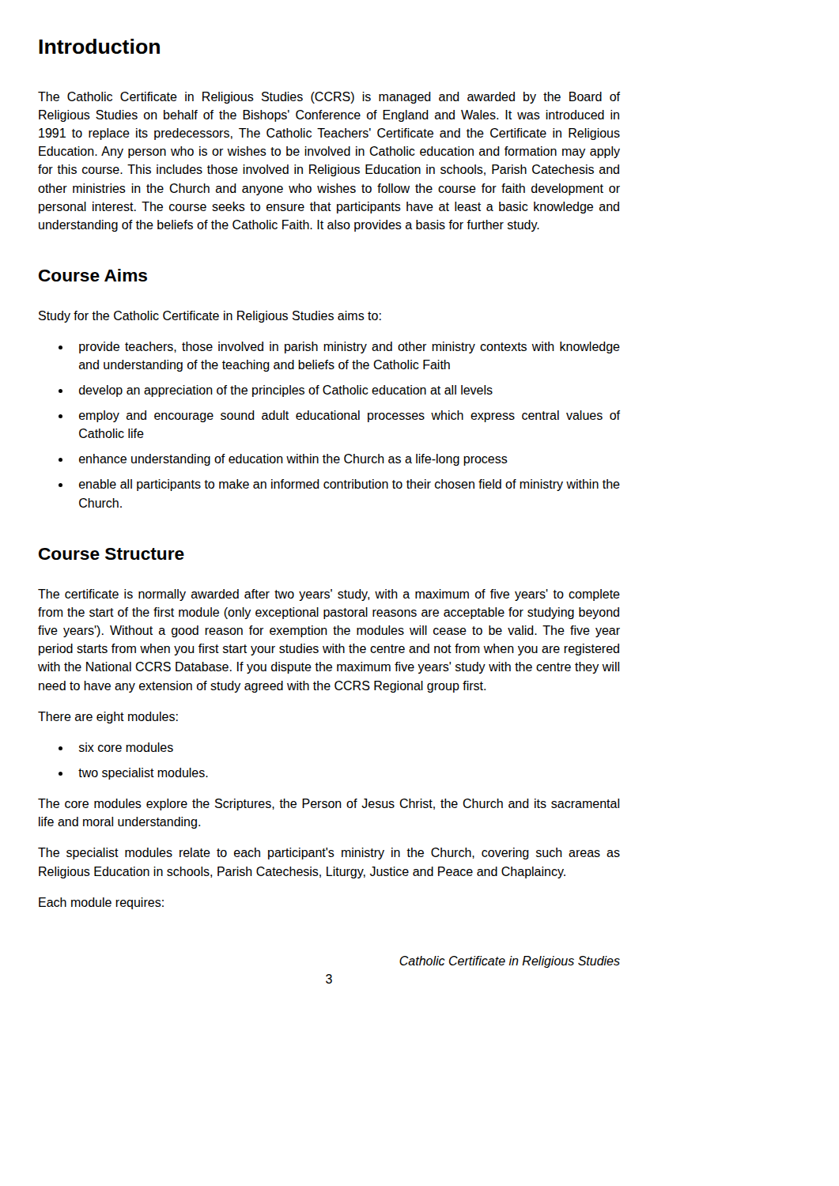Introduction
The Catholic Certificate in Religious Studies (CCRS) is managed and awarded by the Board of Religious Studies on behalf of the Bishops' Conference of England and Wales. It was introduced in 1991 to replace its predecessors, The Catholic Teachers' Certificate and the Certificate in Religious Education. Any person who is or wishes to be involved in Catholic education and formation may apply for this course. This includes those involved in Religious Education in schools, Parish Catechesis and other ministries in the Church and anyone who wishes to follow the course for faith development or personal interest. The course seeks to ensure that participants have at least a basic knowledge and understanding of the beliefs of the Catholic Faith. It also provides a basis for further study.
Course Aims
Study for the Catholic Certificate in Religious Studies aims to:
provide teachers, those involved in parish ministry and other ministry contexts with knowledge and understanding of the teaching and beliefs of the Catholic Faith
develop an appreciation of the principles of Catholic education at all levels
employ and encourage sound adult educational processes which express central values of Catholic life
enhance understanding of education within the Church as a life-long process
enable all participants to make an informed contribution to their chosen field of ministry within the Church.
Course Structure
The certificate is normally awarded after two years' study, with a maximum of five years' to complete from the start of the first module (only exceptional pastoral reasons are acceptable for studying beyond five years'). Without a good reason for exemption the modules will cease to be valid. The five year period starts from when you first start your studies with the centre and not from when you are registered with the National CCRS Database. If you dispute the maximum five years' study with the centre they will need to have any extension of study agreed with the CCRS Regional group first.
There are eight modules:
six core modules
two specialist modules.
The core modules explore the Scriptures, the Person of Jesus Christ, the Church and its sacramental life and moral understanding.
The specialist modules relate to each participant's ministry in the Church, covering such areas as Religious Education in schools, Parish Catechesis, Liturgy, Justice and Peace and Chaplaincy.
Each module requires:
Catholic Certificate in Religious Studies
3